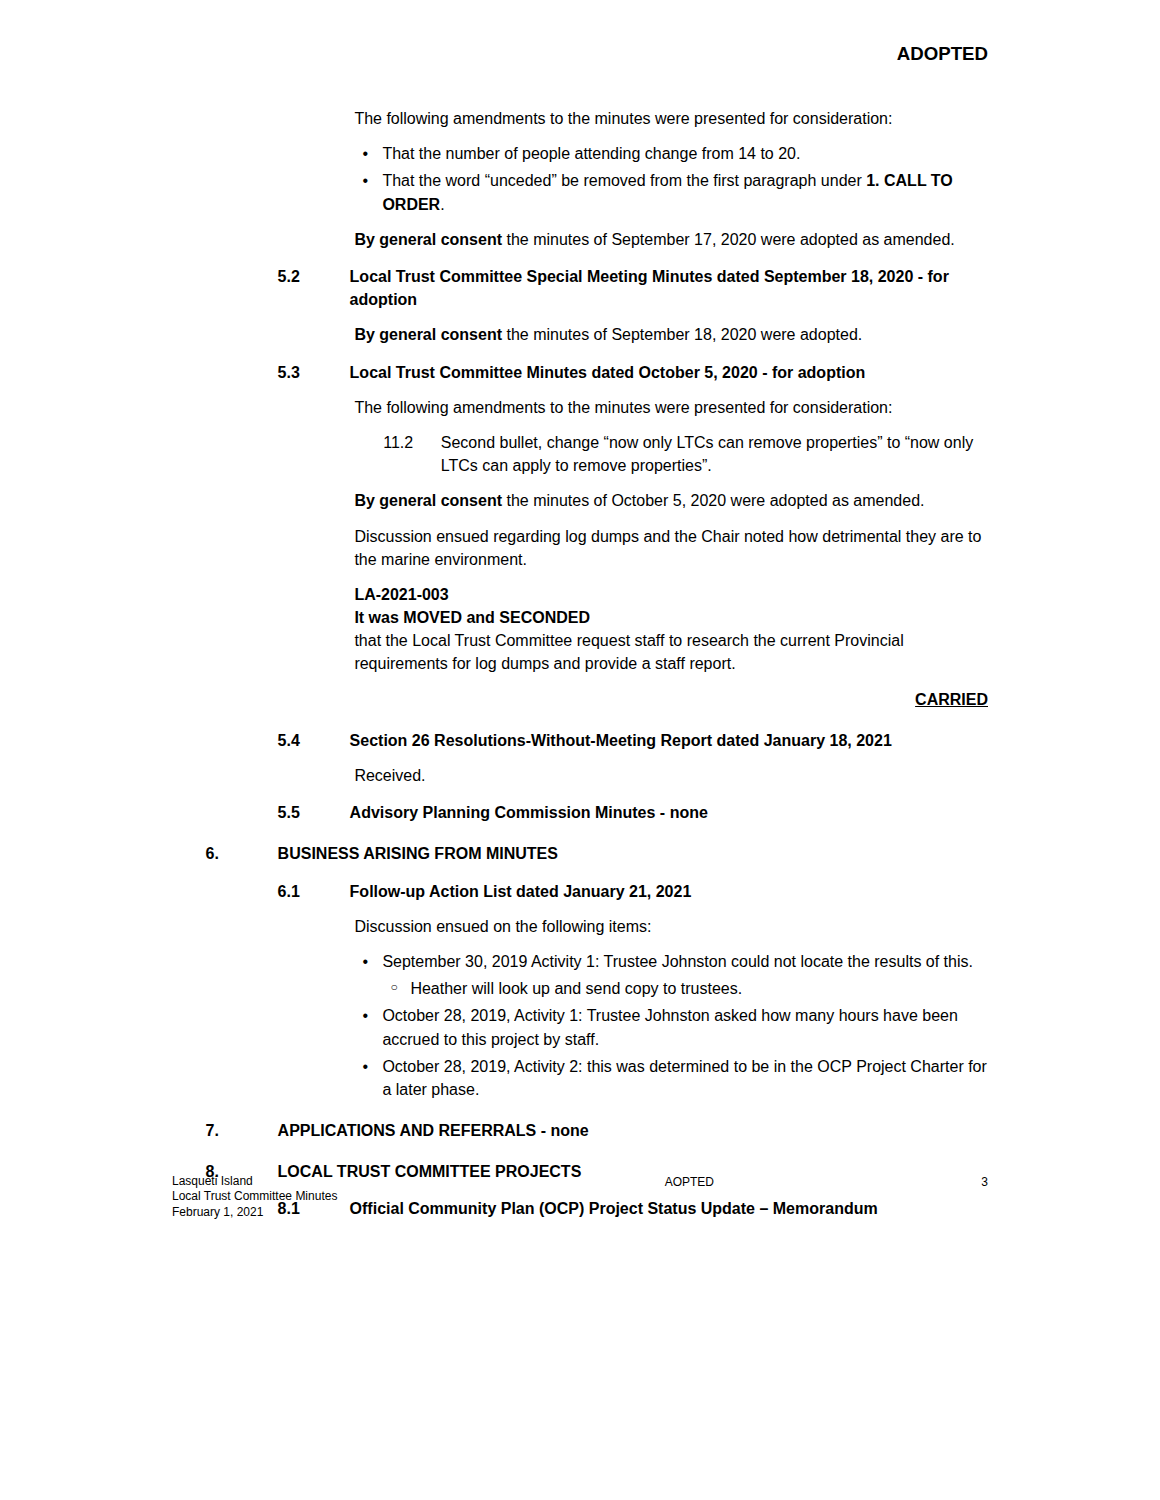ADOPTED
The following amendments to the minutes were presented for consideration:
That the number of people attending change from 14 to 20.
That the word “unceded” be removed from the first paragraph under 1. CALL TO ORDER.
By general consent the minutes of September 17, 2020 were adopted as amended.
5.2
Local Trust Committee Special Meeting Minutes dated September 18, 2020 - for adoption
By general consent the minutes of September 18, 2020 were adopted.
5.3
Local Trust Committee Minutes dated October 5, 2020 - for adoption
The following amendments to the minutes were presented for consideration:
11.2
Second bullet, change “now only LTCs can remove properties” to “now only LTCs can apply to remove properties”.
By general consent the minutes of October 5, 2020 were adopted as amended.
Discussion ensued regarding log dumps and the Chair noted how detrimental they are to the marine environment.
LA-2021-003
It was MOVED and SECONDED
that the Local Trust Committee request staff to research the current Provincial requirements for log dumps and provide a staff report.
CARRIED
5.4
Section 26 Resolutions-Without-Meeting Report dated January 18, 2021
Received.
5.5
Advisory Planning Commission Minutes - none
6.
BUSINESS ARISING FROM MINUTES
6.1
Follow-up Action List dated January 21, 2021
Discussion ensued on the following items:
September 30, 2019 Activity 1: Trustee Johnston could not locate the results of this.
Heather will look up and send copy to trustees.
October 28, 2019, Activity 1: Trustee Johnston asked how many hours have been accrued to this project by staff.
October 28, 2019, Activity 2: this was determined to be in the OCP Project Charter for a later phase.
7.
APPLICATIONS AND REFERRALS - none
8.
LOCAL TRUST COMMITTEE PROJECTS
8.1
Official Community Plan (OCP) Project Status Update – Memorandum
Lasqueti Island
Local Trust Committee Minutes
February 1, 2021
AOPTED
3